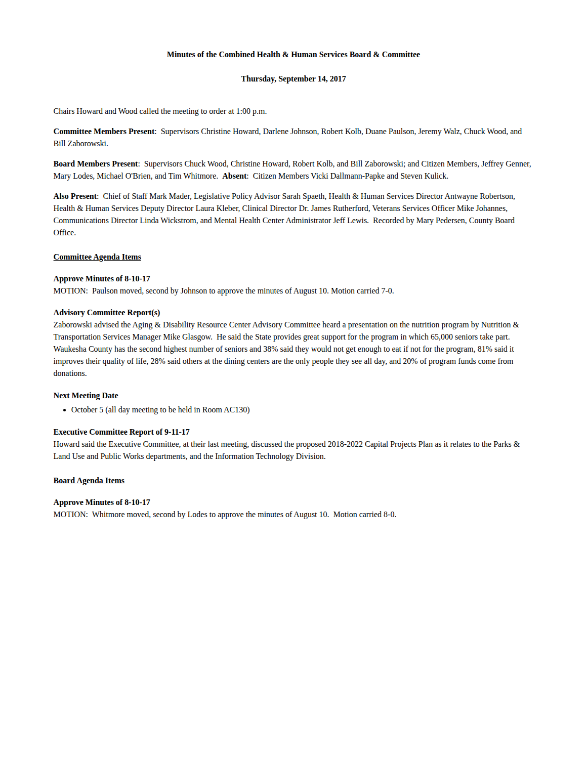Minutes of the Combined Health & Human Services Board & Committee
Thursday, September 14, 2017
Chairs Howard and Wood called the meeting to order at 1:00 p.m.
Committee Members Present: Supervisors Christine Howard, Darlene Johnson, Robert Kolb, Duane Paulson, Jeremy Walz, Chuck Wood, and Bill Zaborowski.
Board Members Present: Supervisors Chuck Wood, Christine Howard, Robert Kolb, and Bill Zaborowski; and Citizen Members, Jeffrey Genner, Mary Lodes, Michael O'Brien, and Tim Whitmore. Absent: Citizen Members Vicki Dallmann-Papke and Steven Kulick.
Also Present: Chief of Staff Mark Mader, Legislative Policy Advisor Sarah Spaeth, Health & Human Services Director Antwayne Robertson, Health & Human Services Deputy Director Laura Kleber, Clinical Director Dr. James Rutherford, Veterans Services Officer Mike Johannes, Communications Director Linda Wickstrom, and Mental Health Center Administrator Jeff Lewis. Recorded by Mary Pedersen, County Board Office.
Committee Agenda Items
Approve Minutes of 8-10-17
MOTION: Paulson moved, second by Johnson to approve the minutes of August 10. Motion carried 7-0.
Advisory Committee Report(s)
Zaborowski advised the Aging & Disability Resource Center Advisory Committee heard a presentation on the nutrition program by Nutrition & Transportation Services Manager Mike Glasgow. He said the State provides great support for the program in which 65,000 seniors take part. Waukesha County has the second highest number of seniors and 38% said they would not get enough to eat if not for the program, 81% said it improves their quality of life, 28% said others at the dining centers are the only people they see all day, and 20% of program funds come from donations.
Next Meeting Date
October 5 (all day meeting to be held in Room AC130)
Executive Committee Report of 9-11-17
Howard said the Executive Committee, at their last meeting, discussed the proposed 2018-2022 Capital Projects Plan as it relates to the Parks & Land Use and Public Works departments, and the Information Technology Division.
Board Agenda Items
Approve Minutes of 8-10-17
MOTION: Whitmore moved, second by Lodes to approve the minutes of August 10. Motion carried 8-0.